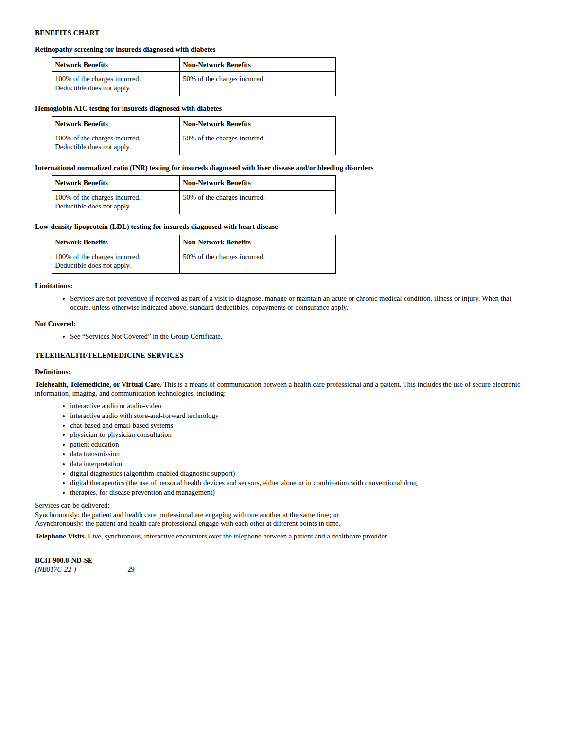BENEFITS CHART
Retinopathy screening for insureds diagnosed with diabetes
| Network Benefits | Non-Network Benefits |
| --- | --- |
| 100% of the charges incurred. Deductible does not apply. | 50% of the charges incurred. |
Hemoglobin A1C testing for insureds diagnosed with diabetes
| Network Benefits | Non-Network Benefits |
| --- | --- |
| 100% of the charges incurred. Deductible does not apply. | 50% of the charges incurred. |
International normalized ratio (INR) testing for insureds diagnosed with liver disease and/or bleeding disorders
| Network Benefits | Non-Network Benefits |
| --- | --- |
| 100% of the charges incurred. Deductible does not apply. | 50% of the charges incurred. |
Low-density lipoprotein (LDL) testing for insureds diagnosed with heart disease
| Network Benefits | Non-Network Benefits |
| --- | --- |
| 100% of the charges incurred. Deductible does not apply. | 50% of the charges incurred. |
Limitations:
Services are not preventive if received as part of a visit to diagnose, manage or maintain an acute or chronic medical condition, illness or injury. When that occurs, unless otherwise indicated above, standard deductibles, copayments or coinsurance apply.
Not Covered:
See “Services Not Covered” in the Group Certificate.
TELEHEALTH/TELEMEDICINE SERVICES
Definitions:
Telehealth, Telemedicine, or Virtual Care. This is a means of communication between a health care professional and a patient. This includes the use of secure electronic information, imaging, and communication technologies, including:
interactive audio or audio-video
interactive audio with store-and-forward technology
chat-based and email-based systems
physician-to-physician consultation
patient education
data transmission
data interpretation
digital diagnostics (algorithm-enabled diagnostic support)
digital therapeutics (the use of personal health devices and sensors, either alone or in combination with conventional drug
therapies, for disease prevention and management)
Services can be delivered:
Synchronously: the patient and health care professional are engaging with one another at the same time; or
Asynchronously: the patient and health care professional engage with each other at different points in time.
Telephone Visits. Live, synchronous, interactive encounters over the telephone between a patient and a healthcare provider.
BCH-900.0-ND-SE
(NB017C-22-) 29